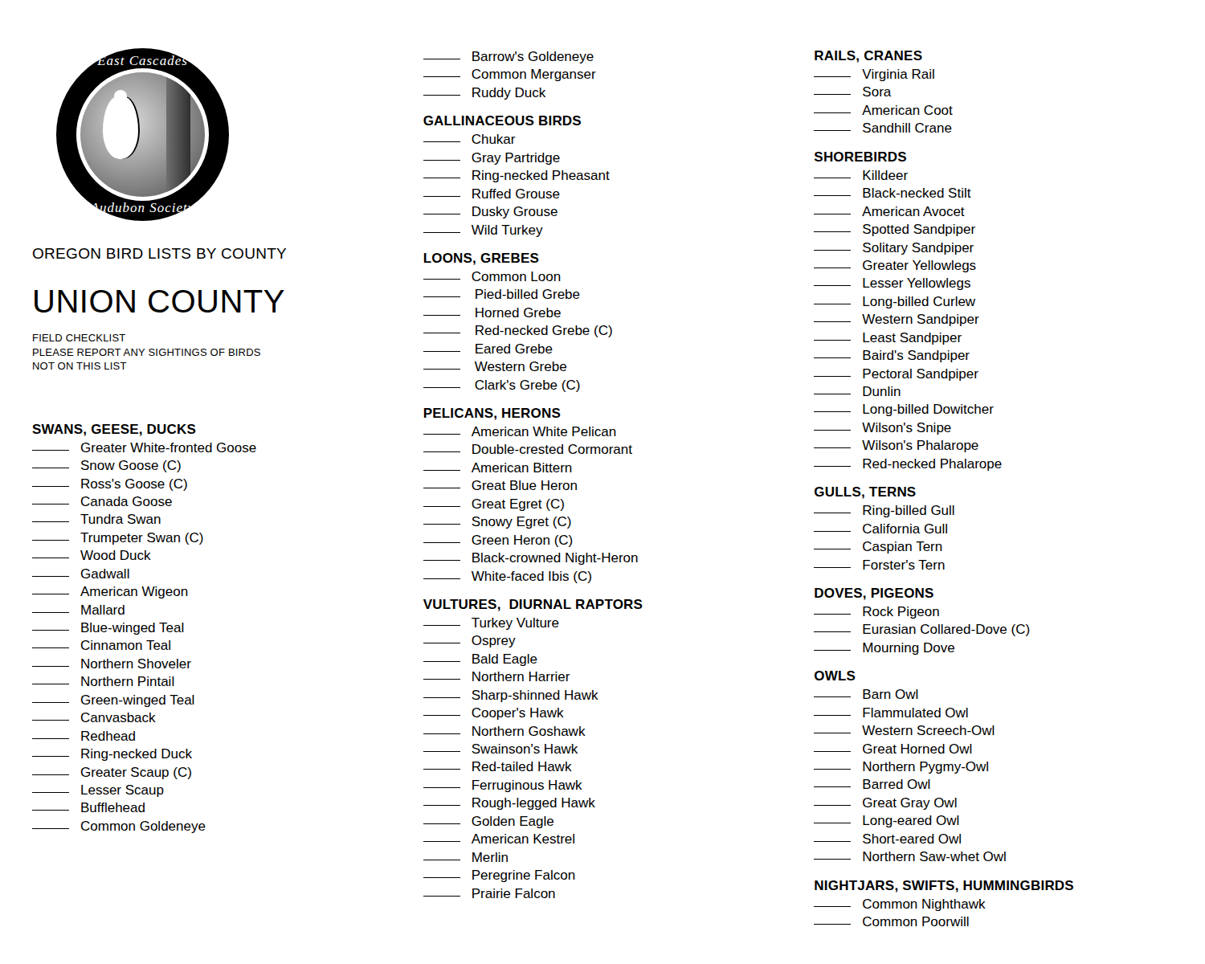East Cascades
Audubon Society
OREGON BIRD LISTS BY COUNTY
UNION COUNTY
FIELD CHECKLIST
PLEASE REPORT ANY SIGHTINGS OF BIRDS
NOT ON THIS LIST
SWANS, GEESE, DUCKS
Greater White-fronted Goose
Snow Goose (C)
Ross's Goose (C)
Canada Goose
Tundra Swan
Trumpeter Swan (C)
Wood Duck
Gadwall
American Wigeon
Mallard
Blue-winged Teal
Cinnamon Teal
Northern Shoveler
Northern Pintail
Green-winged Teal
Canvasback
Redhead
Ring-necked Duck
Greater Scaup (C)
Lesser Scaup
Bufflehead
Common Goldeneye
Barrow's Goldeneye
Common Merganser
Ruddy Duck
GALLINACEOUS BIRDS
Chukar
Gray Partridge
Ring-necked Pheasant
Ruffed Grouse
Dusky Grouse
Wild Turkey
LOONS, GREBES
Common Loon
Pied-billed Grebe
Horned Grebe
Red-necked Grebe (C)
Eared Grebe
Western Grebe
Clark's Grebe (C)
PELICANS, HERONS
American White Pelican
Double-crested Cormorant
American Bittern
Great Blue Heron
Great Egret (C)
Snowy Egret (C)
Green Heron (C)
Black-crowned Night-Heron
White-faced Ibis (C)
VULTURES, DIURNAL RAPTORS
Turkey Vulture
Osprey
Bald Eagle
Northern Harrier
Sharp-shinned Hawk
Cooper's Hawk
Northern Goshawk
Swainson's Hawk
Red-tailed Hawk
Ferruginous Hawk
Rough-legged Hawk
Golden Eagle
American Kestrel
Merlin
Peregrine Falcon
Prairie Falcon
RAILS, CRANES
Virginia Rail
Sora
American Coot
Sandhill Crane
SHOREBIRDS
Killdeer
Black-necked Stilt
American Avocet
Spotted Sandpiper
Solitary Sandpiper
Greater Yellowlegs
Lesser Yellowlegs
Long-billed Curlew
Western Sandpiper
Least Sandpiper
Baird's Sandpiper
Pectoral Sandpiper
Dunlin
Long-billed Dowitcher
Wilson's Snipe
Wilson's Phalarope
Red-necked Phalarope
GULLS, TERNS
Ring-billed Gull
California Gull
Caspian Tern
Forster's Tern
DOVES, PIGEONS
Rock Pigeon
Eurasian Collared-Dove (C)
Mourning Dove
OWLS
Barn Owl
Flammulated Owl
Western Screech-Owl
Great Horned Owl
Northern Pygmy-Owl
Barred Owl
Great Gray Owl
Long-eared Owl
Short-eared Owl
Northern Saw-whet Owl
NIGHTJARS, SWIFTS, HUMMINGBIRDS
Common Nighthawk
Common Poorwill